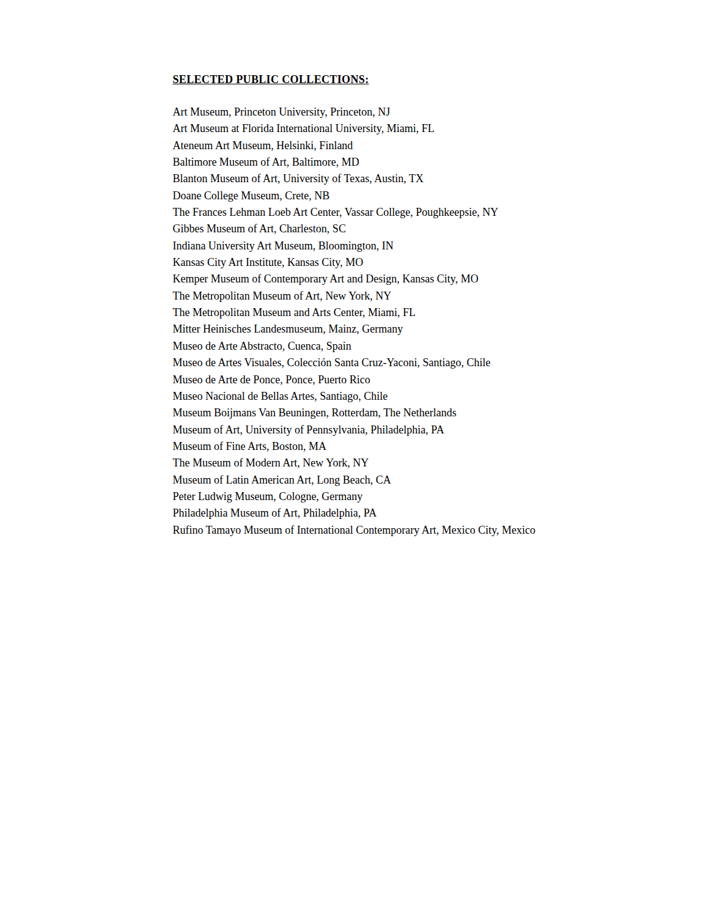SELECTED PUBLIC COLLECTIONS:
Art Museum, Princeton University, Princeton, NJ
Art Museum at Florida International University, Miami, FL
Ateneum Art Museum, Helsinki, Finland
Baltimore Museum of Art, Baltimore, MD
Blanton Museum of Art, University of Texas, Austin, TX
Doane College Museum, Crete, NB
The Frances Lehman Loeb Art Center, Vassar College, Poughkeepsie, NY
Gibbes Museum of Art, Charleston, SC
Indiana University Art Museum, Bloomington, IN
Kansas City Art Institute, Kansas City, MO
Kemper Museum of Contemporary Art and Design, Kansas City, MO
The Metropolitan Museum of Art, New York, NY
The Metropolitan Museum and Arts Center, Miami, FL
Mitter Heinisches Landesmuseum, Mainz, Germany
Museo de Arte Abstracto, Cuenca, Spain
Museo de Artes Visuales, Colección Santa Cruz-Yaconi, Santiago, Chile
Museo de Arte de Ponce, Ponce, Puerto Rico
Museo Nacional de Bellas Artes, Santiago, Chile
Museum Boijmans Van Beuningen, Rotterdam, The Netherlands
Museum of Art, University of Pennsylvania, Philadelphia, PA
Museum of Fine Arts, Boston, MA
The Museum of Modern Art, New York, NY
Museum of Latin American Art, Long Beach, CA
Peter Ludwig Museum, Cologne, Germany
Philadelphia Museum of Art, Philadelphia, PA
Rufino Tamayo Museum of International Contemporary Art, Mexico City, Mexico